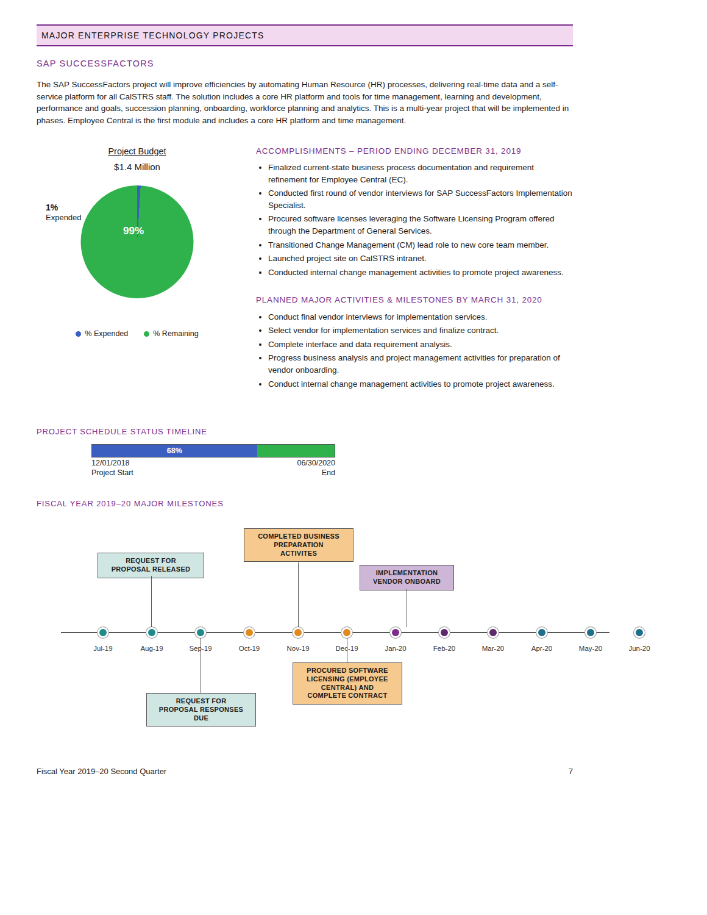MAJOR ENTERPRISE TECHNOLOGY PROJECTS
SAP SUCCESSFACTORS
The SAP SuccessFactors project will improve efficiencies by automating Human Resource (HR) processes, delivering real-time data and a self-service platform for all CalSTRS staff. The solution includes a core HR platform and tools for time management, learning and development, performance and goals, succession planning, onboarding, workforce planning and analytics. This is a multi-year project that will be implemented in phases. Employee Central is the first module and includes a core HR platform and time management.
Project Budget
$1.4 Million
1% Expended
99%
% Expended % Remaining
ACCOMPLISHMENTS – PERIOD ENDING DECEMBER 31, 2019
Finalized current-state business process documentation and requirement refinement for Employee Central (EC).
Conducted first round of vendor interviews for SAP SuccessFactors Implementation Specialist.
Procured software licenses leveraging the Software Licensing Program offered through the Department of General Services.
Transitioned Change Management (CM) lead role to new core team member.
Launched project site on CalSTRS intranet.
Conducted internal change management activities to promote project awareness.
PLANNED MAJOR ACTIVITIES & MILESTONES BY MARCH 31, 2020
Conduct final vendor interviews for implementation services.
Select vendor for implementation services and finalize contract.
Complete interface and data requirement analysis.
Progress business analysis and project management activities for preparation of vendor onboarding.
Conduct internal change management activities to promote project awareness.
PROJECT SCHEDULE STATUS TIMELINE
68%
12/01/2018
Project Start
06/30/2020
End
FISCAL YEAR 2019–20 MAJOR MILESTONES
Jul-19
Aug-19
Sep-19
Oct-19
Nov-19
Dec-19
Jan-20
Feb-20
Mar-20
Apr-20
May-20
Jun-20
REQUEST FOR
PROPOSAL RELEASED
COMPLETED BUSINESS
PREPARATION
ACTIVITES
IMPLEMENTATION
VENDOR ONBOARD
REQUEST FOR
PROPOSAL RESPONSES
DUE
PROCURED SOFTWARE
LICENSING (EMPLOYEE
CENTRAL) AND
COMPLETE CONTRACT
Fiscal Year 2019–20 Second Quarter 7